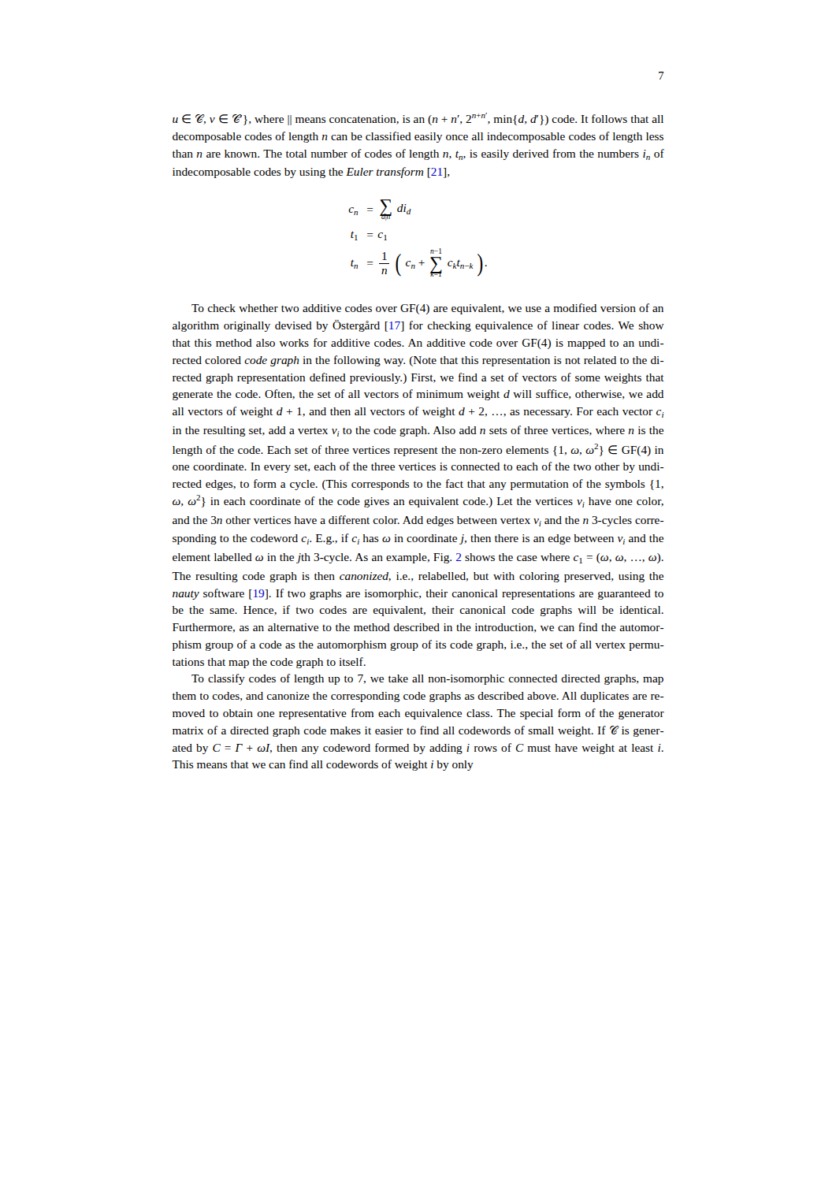7
u ∈ 𝒞, v ∈ 𝒞′}, where || means concatenation, is an (n + n′, 2n+n′, min{d, d′}) code. It follows that all decomposable codes of length n can be classified easily once all indecomposable codes of length less than n are known. The total number of codes of length n, tn, is easily derived from the numbers in of indecomposable codes by using the Euler transform [21],
| c n | = | ∑ d / n d i d |
| t 1 | = | c 1 |
| t n | = | 1 n ( c n + n −1 ∑ k =1 c k t n − k ) . |
To check whether two additive codes over GF(4) are equivalent, we use a modified version of an algorithm originally devised by Östergård [17] for checking equivalence of linear codes. We show that this method also works for additive codes. An additive code over GF(4) is mapped to an undirected colored code graph in the following way. (Note that this representation is not related to the directed graph representation defined previously.) First, we find a set of vectors of some weights that generate the code. Often, the set of all vectors of minimum weight d will suffice, otherwise, we add all vectors of weight d + 1, and then all vectors of weight d + 2, …, as necessary. For each vector ci in the resulting set, add a vertex vi to the code graph. Also add n sets of three vertices, where n is the length of the code. Each set of three vertices represent the non-zero elements {1, ω, ω 2} ∈ GF(4) in one coordinate. In every set, each of the three vertices is connected to each of the two other by undirected edges, to form a cycle. (This corresponds to the fact that any permutation of the symbols {1, ω, ω 2} in each coordinate of the code gives an equivalent code.) Let the vertices vi have one color, and the 3n other vertices have a different color. Add edges between vertex vi and the n 3-cycles corresponding to the codeword ci. E.g., if ci has ω in coordinate j, then there is an edge between vi and the element labelled ω in the jth 3-cycle. As an example, Fig. 2 shows the case where c 1 = (ω, ω, …, ω). The resulting code graph is then canonized, i.e., relabelled, but with coloring preserved, using the nauty software [19]. If two graphs are isomorphic, their canonical representations are guaranteed to be the same. Hence, if two codes are equivalent, their canonical code graphs will be identical. Furthermore, as an alternative to the method described in the introduction, we can find the automorphism group of a code as the automorphism group of its code graph, i.e., the set of all vertex permutations that map the code graph to itself.
To classify codes of length up to 7, we take all non-isomorphic connected directed graphs, map them to codes, and canonize the corresponding code graphs as described above. All duplicates are removed to obtain one representative from each equivalence class. The special form of the generator matrix of a directed graph code makes it easier to find all codewords of small weight. If 𝒞 is generated by C = Γ + ωI, then any codeword formed by adding i rows of C must have weight at least i. This means that we can find all codewords of weight i by only